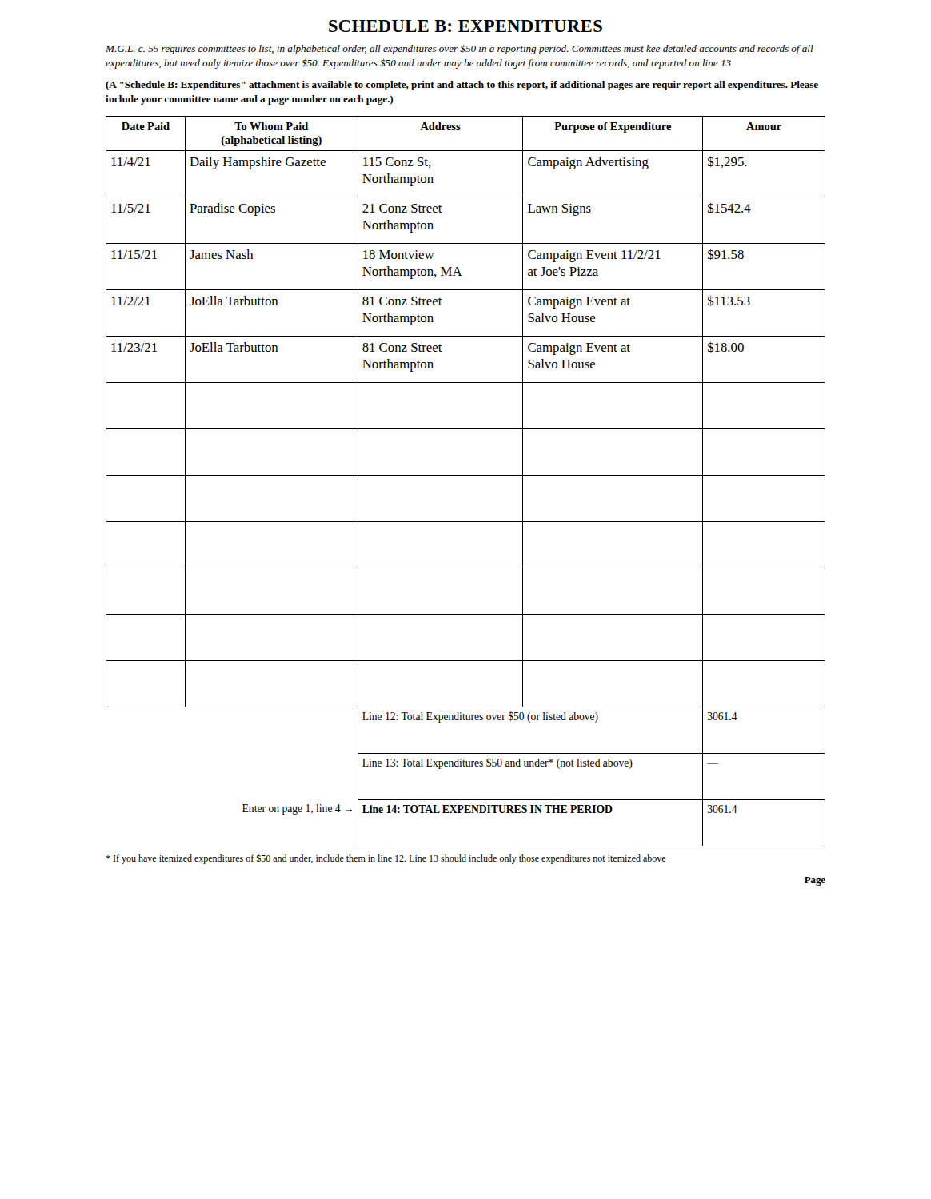SCHEDULE B: EXPENDITURES
M.G.L. c. 55 requires committees to list, in alphabetical order, all expenditures over $50 in a reporting period. Committees must kee detailed accounts and records of all expenditures, but need only itemize those over $50. Expenditures $50 and under may be added toget from committee records, and reported on line 13
(A "Schedule B: Expenditures" attachment is available to complete, print and attach to this report, if additional pages are requir report all expenditures. Please include your committee name and a page number on each page.)
| Date Paid | To Whom Paid (alphabetical listing) | Address | Purpose of Expenditure | Amour |
| --- | --- | --- | --- | --- |
| 11/4/21 | Daily Hampshire Gazette | 115 Conz St, Northampton | Campaign Advertising | $1,295. |
| 11/5/21 | Paradise Copies | 21 Conz Street Northampton | Lawn Signs | $1542.4 |
| 11/15/21 | James Nash | 18 Montview Northampton, MA | Campaign Event 11/2/21 at Joe's Pizza | $91.58 |
| 11/2/21 | JoElla Tarbutton | 81 Conz Street Northampton | Campaign Event at Salvo House | $113.53 |
| 11/23/21 | JoElla Tarbutton | 81 Conz Street Northampton | Campaign Event at Salvo House | $18.00 |
| | | Line 12: Total Expenditures over $50 (or listed above) | 3061.4 |
| | | Line 13: Total Expenditures $50 and under* (not listed above) | — |
| | Enter on page 1, line 4 → | Line 14: TOTAL EXPENDITURES IN THE PERIOD | 3061.4 |
* If you have itemized expenditures of $50 and under, include them in line 12. Line 13 should include only those expenditures not itemized above
Page